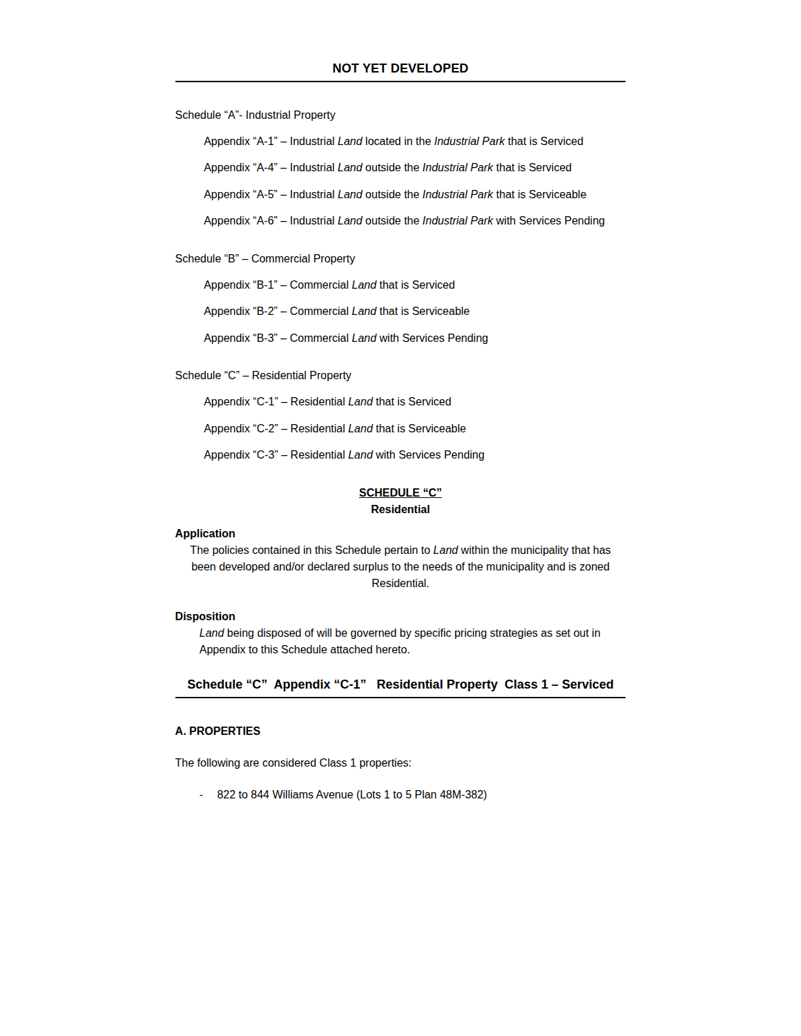NOT YET DEVELOPED
Schedule “A”- Industrial Property
Appendix “A-1” – Industrial Land located in the Industrial Park that is Serviced
Appendix “A-4” – Industrial Land outside the Industrial Park that is Serviced
Appendix “A-5” – Industrial Land outside the Industrial Park that is Serviceable
Appendix “A-6” – Industrial Land outside the Industrial Park with Services Pending
Schedule “B” – Commercial Property
Appendix “B-1” – Commercial Land that is Serviced
Appendix “B-2” – Commercial Land that is Serviceable
Appendix “B-3” – Commercial Land with Services Pending
Schedule “C” – Residential Property
Appendix “C-1” – Residential Land that is Serviced
Appendix “C-2” – Residential Land that is Serviceable
Appendix “C-3” – Residential Land with Services Pending
SCHEDULE “C”
Residential
Application
The policies contained in this Schedule pertain to Land within the municipality that has been developed and/or declared surplus to the needs of the municipality and is zoned Residential.
Disposition
Land being disposed of will be governed by specific pricing strategies as set out in Appendix to this Schedule attached hereto.
Schedule “C” Appendix “C-1” Residential Property Class 1 – Serviced
A. PROPERTIES
The following are considered Class 1 properties:
822 to 844 Williams Avenue (Lots 1 to 5 Plan 48M-382)